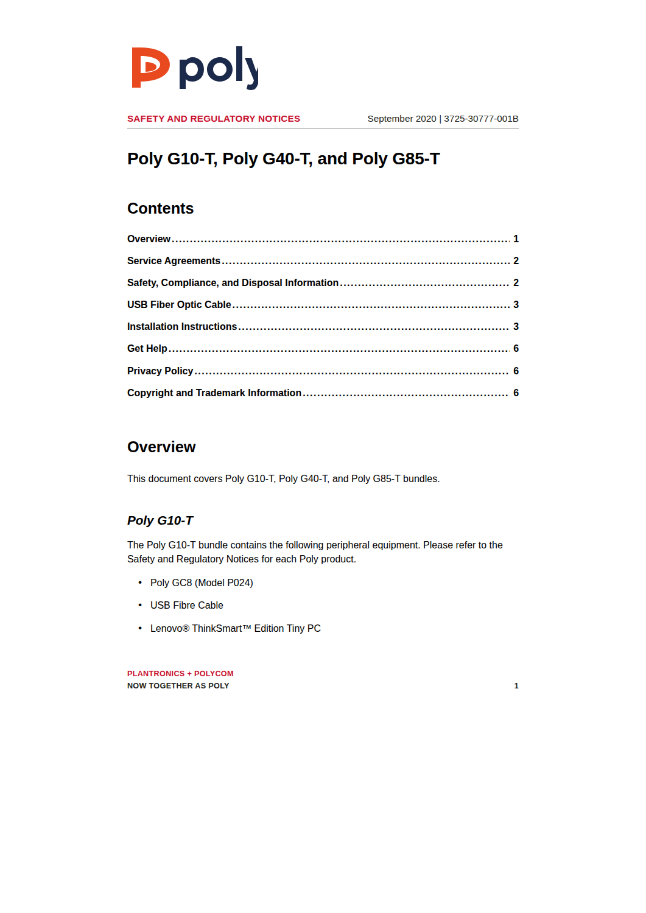SAFETY AND REGULATORY NOTICES
September 2020 | 3725-30777-001B
Poly G10-T, Poly G40-T, and Poly G85-T
Contents
Overview.................................................................................................................. 1
Service Agreements............................................................................................. 2
Safety, Compliance, and Disposal Information.............................................................. 2
USB Fiber Optic Cable......................................................................................... 3
Installation Instructions....................................................................................... 3
Get Help..................................................................................................................... 6
Privacy Policy....................................................................................................... 6
Copyright and Trademark Information............................................................................. 6
Overview
This document covers Poly G10-T, Poly G40-T, and Poly G85-T bundles.
Poly G10-T
The Poly G10-T bundle contains the following peripheral equipment. Please refer to the Safety and Regulatory Notices for each Poly product.
Poly GC8 (Model P024)
USB Fibre Cable
Lenovo® ThinkSmart™ Edition Tiny PC
PLANTRONICS + POLYCOM
NOW TOGETHER AS POLY 1